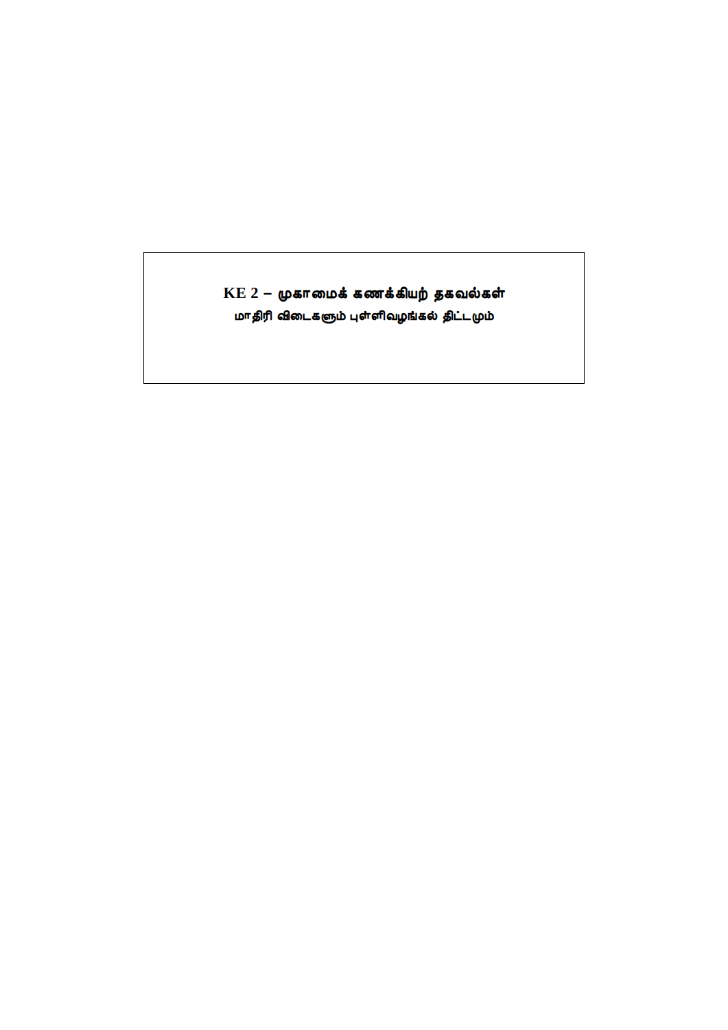KE 2 – முகாமைக் கணக்கியற் தகவல்கள்
மாதிரி விடைகளும் புள்ளிவழங்கல் திட்டமும்